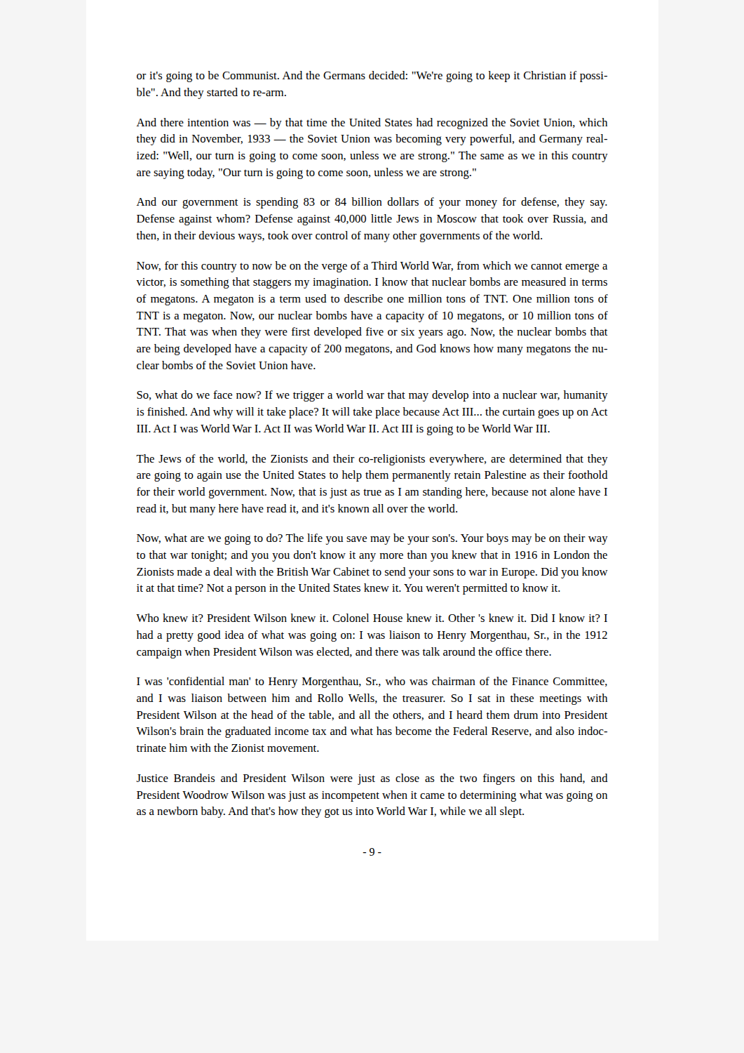or it's going to be Communist. And the Germans decided: "We're going to keep it Christian if possible". And they started to re-arm.
And there intention was — by that time the United States had recognized the Soviet Union, which they did in November, 1933 — the Soviet Union was becoming very powerful, and Germany realized: "Well, our turn is going to come soon, unless we are strong." The same as we in this country are saying today, "Our turn is going to come soon, unless we are strong."
And our government is spending 83 or 84 billion dollars of your money for defense, they say. Defense against whom? Defense against 40,000 little Jews in Moscow that took over Russia, and then, in their devious ways, took over control of many other governments of the world.
Now, for this country to now be on the verge of a Third World War, from which we cannot emerge a victor, is something that staggers my imagination. I know that nuclear bombs are measured in terms of megatons. A megaton is a term used to describe one million tons of TNT. One million tons of TNT is a megaton. Now, our nuclear bombs have a capacity of 10 megatons, or 10 million tons of TNT. That was when they were first developed five or six years ago. Now, the nuclear bombs that are being developed have a capacity of 200 megatons, and God knows how many megatons the nuclear bombs of the Soviet Union have.
So, what do we face now? If we trigger a world war that may develop into a nuclear war, humanity is finished. And why will it take place? It will take place because Act III... the curtain goes up on Act III. Act I was World War I. Act II was World War II. Act III is going to be World War III.
The Jews of the world, the Zionists and their co-religionists everywhere, are determined that they are going to again use the United States to help them permanently retain Palestine as their foothold for their world government. Now, that is just as true as I am standing here, because not alone have I read it, but many here have read it, and it's known all over the world.
Now, what are we going to do? The life you save may be your son's. Your boys may be on their way to that war tonight; and you you don't know it any more than you knew that in 1916 in London the Zionists made a deal with the British War Cabinet to send your sons to war in Europe. Did you know it at that time? Not a person in the United States knew it. You weren't permitted to know it.
Who knew it? President Wilson knew it. Colonel House knew it. Other 's knew it. Did I know it? I had a pretty good idea of what was going on: I was liaison to Henry Morgenthau, Sr., in the 1912 campaign when President Wilson was elected, and there was talk around the office there.
I was 'confidential man' to Henry Morgenthau, Sr., who was chairman of the Finance Committee, and I was liaison between him and Rollo Wells, the treasurer. So I sat in these meetings with President Wilson at the head of the table, and all the others, and I heard them drum into President Wilson's brain the graduated income tax and what has become the Federal Reserve, and also indoctrinate him with the Zionist movement.
Justice Brandeis and President Wilson were just as close as the two fingers on this hand, and President Woodrow Wilson was just as incompetent when it came to determining what was going on as a newborn baby. And that's how they got us into World War I, while we all slept.
- 9 -